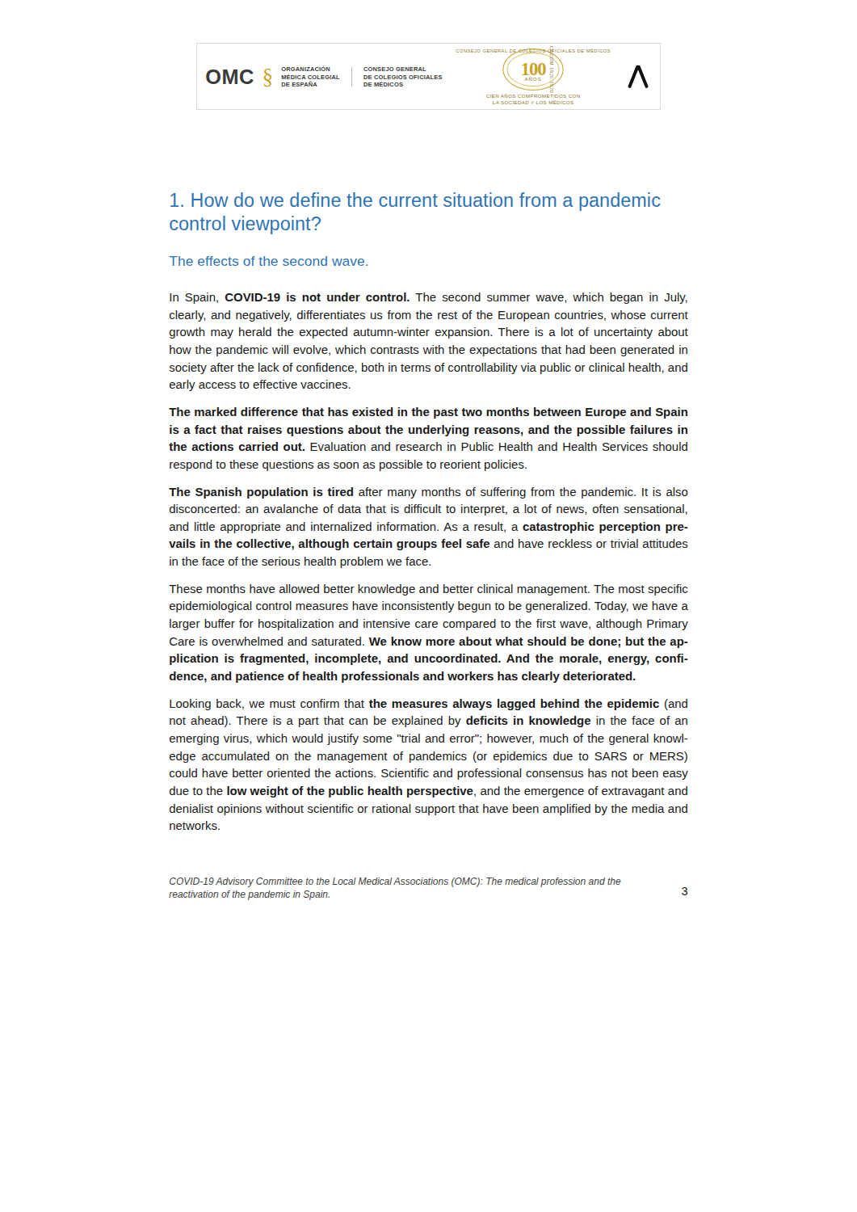OMC §
Organización
Médica Colegial
de España
Consejo General
de Colegios Oficiales
de Médicos
Consejo General de Colegios Oficiales de Médicos
CGCOM 1920-2020
100
Años
Cien años comprometidos con
la sociedad y los médicos
1. How do we define the current situation from a pandemic control viewpoint?
The effects of the second wave.
In Spain, COVID-19 is not under control. The second summer wave, which began in July, clearly, and negatively, differentiates us from the rest of the European countries, whose current growth may herald the expected autumn-winter expansion. There is a lot of uncertainty about how the pandemic will evolve, which contrasts with the expectations that had been generated in society after the lack of confidence, both in terms of controllability via public or clinical health, and early access to effective vaccines.
The marked difference that has existed in the past two months between Europe and Spain is a fact that raises questions about the underlying reasons, and the possible failures in the actions carried out. Evaluation and research in Public Health and Health Services should respond to these questions as soon as possible to reorient policies.
The Spanish population is tired after many months of suffering from the pandemic. It is also disconcerted: an avalanche of data that is difficult to interpret, a lot of news, often sensational, and little appropriate and internalized information. As a result, a catastrophic perception prevails in the collective, although certain groups feel safe and have reckless or trivial attitudes in the face of the serious health problem we face.
These months have allowed better knowledge and better clinical management. The most specific epidemiological control measures have inconsistently begun to be generalized. Today, we have a larger buffer for hospitalization and intensive care compared to the first wave, although Primary Care is overwhelmed and saturated. We know more about what should be done; but the application is fragmented, incomplete, and uncoordinated. And the morale, energy, confidence, and patience of health professionals and workers has clearly deteriorated.
Looking back, we must confirm that the measures always lagged behind the epidemic (and not ahead). There is a part that can be explained by deficits in knowledge in the face of an emerging virus, which would justify some "trial and error"; however, much of the general knowledge accumulated on the management of pandemics (or epidemics due to SARS or MERS) could have better oriented the actions. Scientific and professional consensus has not been easy due to the low weight of the public health perspective, and the emergence of extravagant and denialist opinions without scientific or rational support that have been amplified by the media and networks.
COVID-19 Advisory Committee to the Local Medical Associations (OMC): The medical profession and the reactivation of the pandemic in Spain.
3